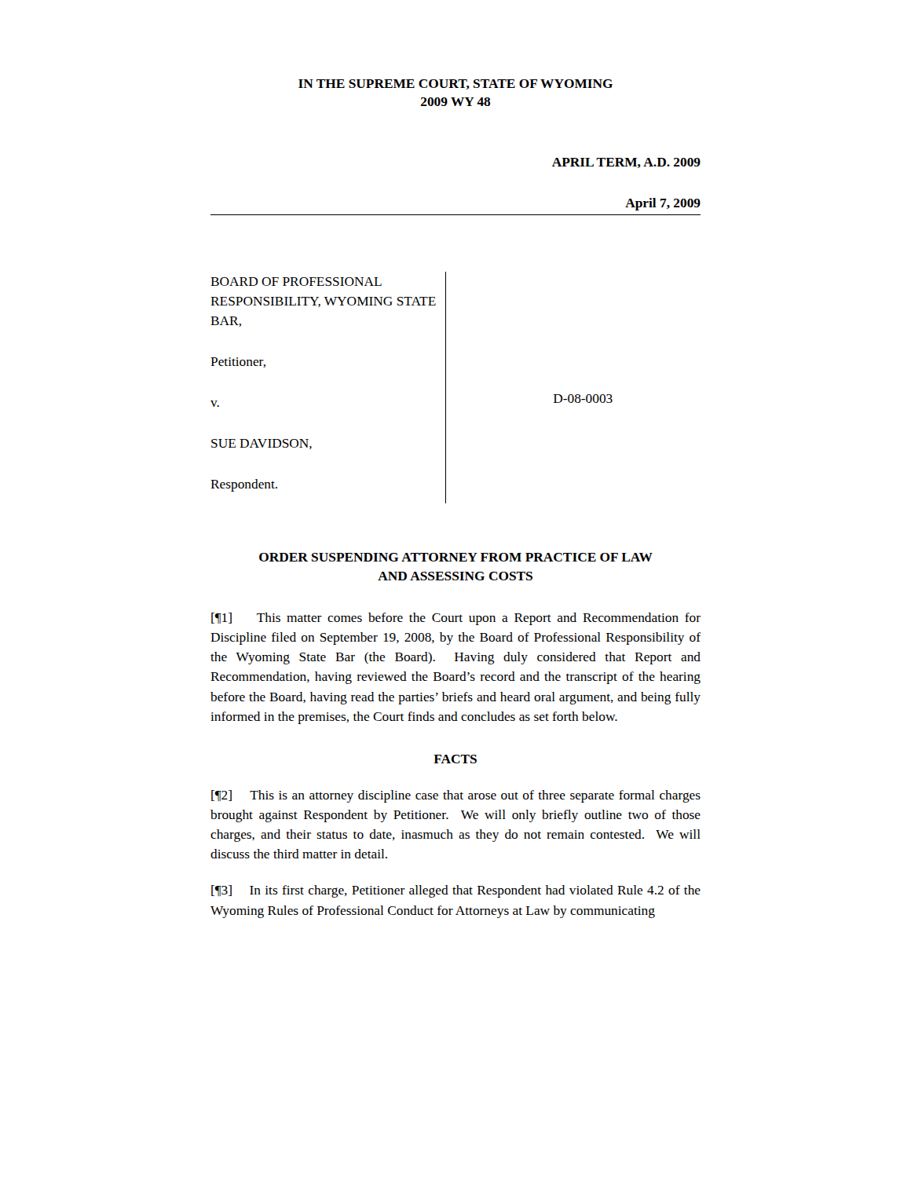IN THE SUPREME COURT, STATE OF WYOMING
2009 WY 48
APRIL TERM, A.D. 2009
April 7, 2009
| BOARD OF PROFESSIONAL RESPONSIBILITY, WYOMING STATE BAR, Petitioner, v. SUE DAVIDSON, Respondent. | | D-08-0003 |
Order Suspending Attorney from Practice of Law
and Assessing Costs
[¶1] This matter comes before the Court upon a Report and Recommendation for Discipline filed on September 19, 2008, by the Board of Professional Responsibility of the Wyoming State Bar (the Board). Having duly considered that Report and Recommendation, having reviewed the Board’s record and the transcript of the hearing before the Board, having read the parties’ briefs and heard oral argument, and being fully informed in the premises, the Court finds and concludes as set forth below.
FACTS
[¶2] This is an attorney discipline case that arose out of three separate formal charges brought against Respondent by Petitioner. We will only briefly outline two of those charges, and their status to date, inasmuch as they do not remain contested. We will discuss the third matter in detail.
[¶3] In its first charge, Petitioner alleged that Respondent had violated Rule 4.2 of the Wyoming Rules of Professional Conduct for Attorneys at Law by communicating